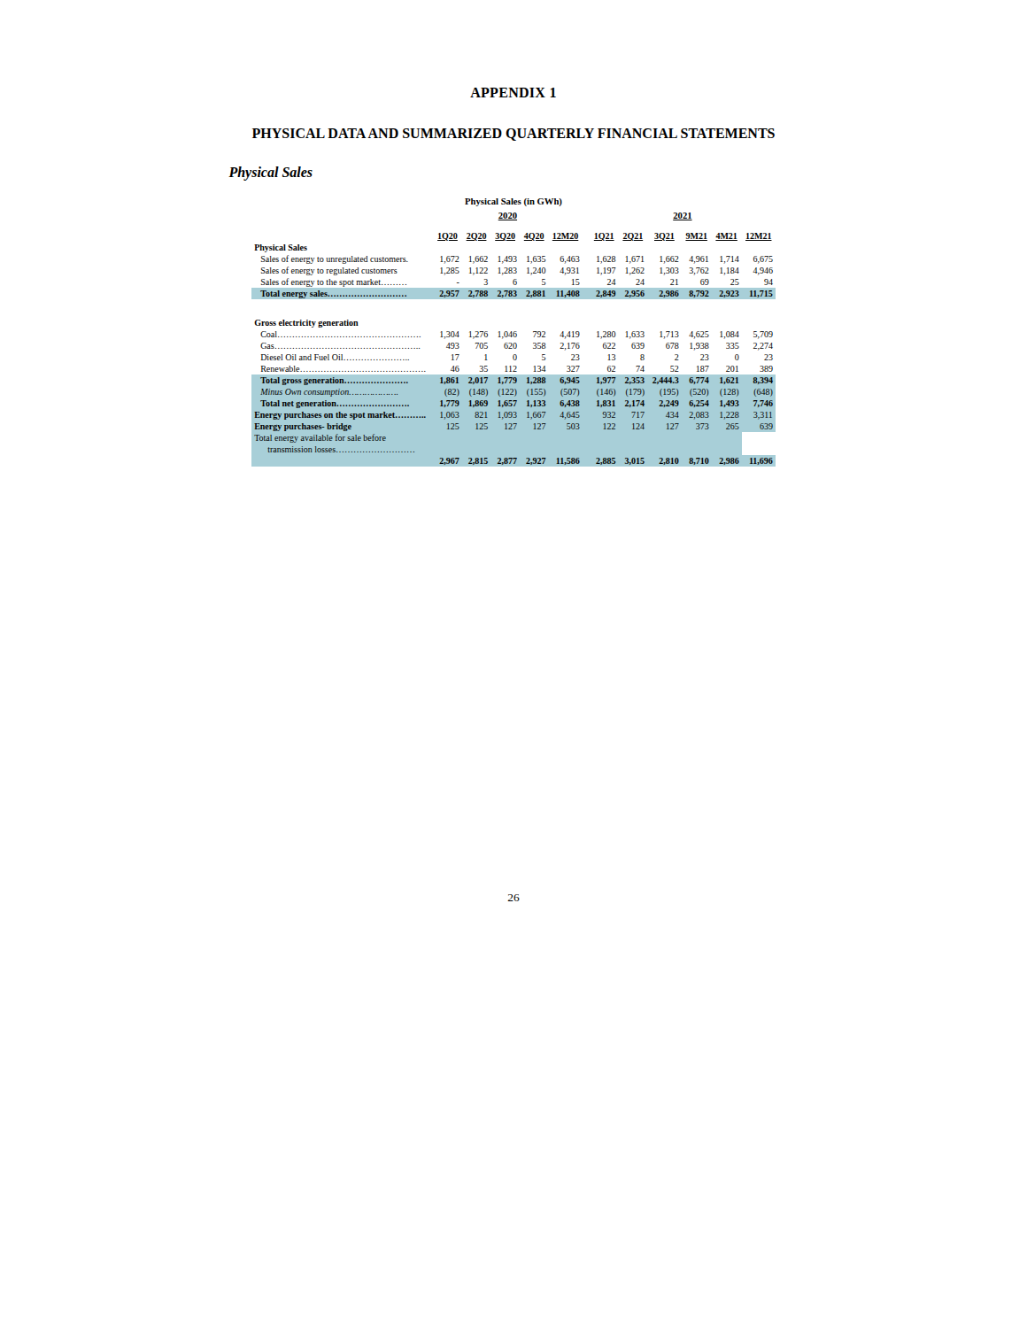APPENDIX 1
PHYSICAL DATA AND SUMMARIZED QUARTERLY FINANCIAL STATEMENTS
Physical Sales
Physical Sales (in GWh)
| | 2020 | | 2021 |
| | 1Q20 | 2Q20 | 3Q20 | 4Q20 | 12M20 | | 1Q21 | 2Q21 | 3Q21 | 9M21 | 4M21 | 12M21 |
| Physical Sales | |
| Sales of energy to unregulated customers. | 1,672 | 1,662 | 1,493 | 1,635 | 6,463 | | 1,628 | 1,671 | 1,662 | 4,961 | 1,714 | 6,675 |
| Sales of energy to regulated customers | 1,285 | 1,122 | 1,283 | 1,240 | 4,931 | | 1,197 | 1,262 | 1,303 | 3,762 | 1,184 | 4,946 |
| Sales of energy to the spot market……… | - | 3 | 6 | 5 | 15 | | 24 | 24 | 21 | 69 | 25 | 94 |
| Total energy sales……………………… | 2,957 | 2,788 | 2,783 | 2,881 | 11,408 | | 2,849 | 2,956 | 2,986 | 8,792 | 2,923 | 11,715 |
| Gross electricity generation | |
| Coal…………………………………………. | 1,304 | 1,276 | 1,046 | 792 | 4,419 | | 1,280 | 1,633 | 1,713 | 4,625 | 1,084 | 5,709 |
| Gas………………………………………….. | 493 | 705 | 620 | 358 | 2,176 | | 622 | 639 | 678 | 1,938 | 335 | 2,274 |
| Diesel Oil and Fuel Oil………………….. | 17 | 1 | 0 | 5 | 23 | | 13 | 8 | 2 | 23 | 0 | 23 |
| Renewable……………………………………. | 46 | 35 | 112 | 134 | 327 | | 62 | 74 | 52 | 187 | 201 | 389 |
| Total gross generation…………………. | 1,861 | 2,017 | 1,779 | 1,288 | 6,945 | | 1,977 | 2,353 | 2,444.3 | 6,774 | 1,621 | 8,394 |
| Minus Own consumption………………. | (82) | (148) | (122) | (155) | (507) | | (146) | (179) | (195) | (520) | (128) | (648) |
| Total net generation……………………. | 1,779 | 1,869 | 1,657 | 1,133 | 6,438 | | 1,831 | 2,174 | 2,249 | 6,254 | 1,493 | 7,746 |
| Energy purchases on the spot market……….. | 1,063 | 821 | 1,093 | 1,667 | 4,645 | | 932 | 717 | 434 | 2,083 | 1,228 | 3,311 |
| Energy purchases- bridge | 125 | 125 | 127 | 127 | 503 | | 122 | 124 | 127 | 373 | 265 | 639 |
| Total energy available for sale before | |
| transmission losses……………………… | |
| | 2,967 | 2,815 | 2,877 | 2,927 | 11,586 | | 2,885 | 3,015 | 2,810 | 8,710 | 2,986 | 11,696 |
26